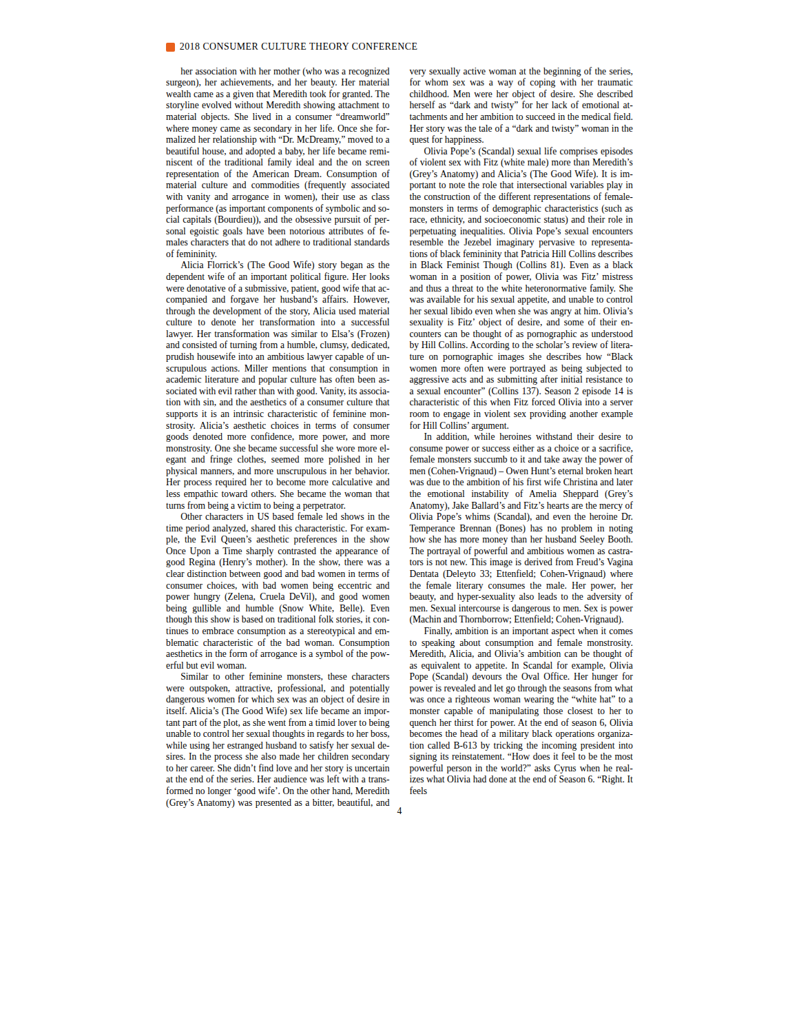2018 Consumer Culture Theory Conference
her association with her mother (who was a recognized surgeon), her achievements, and her beauty. Her material wealth came as a given that Meredith took for granted. The storyline evolved without Meredith showing attachment to material objects. She lived in a consumer “dreamworld” where money came as secondary in her life. Once she formalized her relationship with “Dr. McDreamy,” moved to a beautiful house, and adopted a baby, her life became reminiscent of the traditional family ideal and the on screen representation of the American Dream. Consumption of material culture and commodities (frequently associated with vanity and arrogance in women), their use as class performance (as important components of symbolic and social capitals (Bourdieu)), and the obsessive pursuit of personal egoistic goals have been notorious attributes of females characters that do not adhere to traditional standards of femininity.
Alicia Florrick’s (The Good Wife) story began as the dependent wife of an important political figure. Her looks were denotative of a submissive, patient, good wife that accompanied and forgave her husband’s affairs. However, through the development of the story, Alicia used material culture to denote her transformation into a successful lawyer. Her transformation was similar to Elsa’s (Frozen) and consisted of turning from a humble, clumsy, dedicated, prudish housewife into an ambitious lawyer capable of unscrupulous actions. Miller mentions that consumption in academic literature and popular culture has often been associated with evil rather than with good. Vanity, its association with sin, and the aesthetics of a consumer culture that supports it is an intrinsic characteristic of feminine monstrosity. Alicia’s aesthetic choices in terms of consumer goods denoted more confidence, more power, and more monstrosity. One she became successful she wore more elegant and fringe clothes, seemed more polished in her physical manners, and more unscrupulous in her behavior. Her process required her to become more calculative and less empathic toward others. She became the woman that turns from being a victim to being a perpetrator.
Other characters in US based female led shows in the time period analyzed, shared this characteristic. For example, the Evil Queen’s aesthetic preferences in the show Once Upon a Time sharply contrasted the appearance of good Regina (Henry’s mother). In the show, there was a clear distinction between good and bad women in terms of consumer choices, with bad women being eccentric and power hungry (Zelena, Cruela DeVil), and good women being gullible and humble (Snow White, Belle). Even though this show is based on traditional folk stories, it continues to embrace consumption as a stereotypical and emblematic characteristic of the bad woman. Consumption aesthetics in the form of arrogance is a symbol of the powerful but evil woman.
Similar to other feminine monsters, these characters were outspoken, attractive, professional, and potentially dangerous women for which sex was an object of desire in itself. Alicia’s (The Good Wife) sex life became an important part of the plot, as she went from a timid lover to being unable to control her sexual thoughts in regards to her boss, while using her estranged husband to satisfy her sexual desires. In the process she also made her children secondary to her career. She didn’t find love and her story is uncertain at the end of the series. Her audience was left with a transformed no longer ‘good wife’. On the other hand, Meredith (Grey’s Anatomy) was presented as a bitter, beautiful, and very sexually active woman at the beginning of the series, for whom sex was a way of coping with her traumatic childhood. Men were her object of desire. She described herself as “dark and twisty” for her lack of emotional attachments and her ambition to succeed in the medical field. Her story was the tale of a “dark and twisty” woman in the quest for happiness.
Olivia Pope’s (Scandal) sexual life comprises episodes of violent sex with Fitz (white male) more than Meredith’s (Grey’s Anatomy) and Alicia’s (The Good Wife). It is important to note the role that intersectional variables play in the construction of the different representations of female-monsters in terms of demographic characteristics (such as race, ethnicity, and socioeconomic status) and their role in perpetuating inequalities. Olivia Pope’s sexual encounters resemble the Jezebel imaginary pervasive to representations of black femininity that Patricia Hill Collins describes in Black Feminist Though (Collins 81). Even as a black woman in a position of power, Olivia was Fitz’ mistress and thus a threat to the white heteronormative family. She was available for his sexual appetite, and unable to control her sexual libido even when she was angry at him. Olivia’s sexuality is Fitz’ object of desire, and some of their encounters can be thought of as pornographic as understood by Hill Collins. According to the scholar’s review of literature on pornographic images she describes how “Black women more often were portrayed as being subjected to aggressive acts and as submitting after initial resistance to a sexual encounter” (Collins 137). Season 2 episode 14 is characteristic of this when Fitz forced Olivia into a server room to engage in violent sex providing another example for Hill Collins’ argument.
In addition, while heroines withstand their desire to consume power or success either as a choice or a sacrifice, female monsters succumb to it and take away the power of men (Cohen-Vrignaud) – Owen Hunt’s eternal broken heart was due to the ambition of his first wife Christina and later the emotional instability of Amelia Sheppard (Grey’s Anatomy), Jake Ballard’s and Fitz’s hearts are the mercy of Olivia Pope’s whims (Scandal), and even the heroine Dr. Temperance Brennan (Bones) has no problem in noting how she has more money than her husband Seeley Booth. The portrayal of powerful and ambitious women as castrators is not new. This image is derived from Freud’s Vagina Dentata (Deleyto 33; Ettenfield; Cohen-Vrignaud) where the female literary consumes the male. Her power, her beauty, and hyper-sexuality also leads to the adversity of men. Sexual intercourse is dangerous to men. Sex is power (Machin and Thornborrow; Ettenfield; Cohen-Vrignaud).
Finally, ambition is an important aspect when it comes to speaking about consumption and female monstrosity. Meredith, Alicia, and Olivia’s ambition can be thought of as equivalent to appetite. In Scandal for example, Olivia Pope (Scandal) devours the Oval Office. Her hunger for power is revealed and let go through the seasons from what was once a righteous woman wearing the “white hat” to a monster capable of manipulating those closest to her to quench her thirst for power. At the end of season 6, Olivia becomes the head of a military black operations organization called B-613 by tricking the incoming president into signing its reinstatement. “How does it feel to be the most powerful person in the world?” asks Cyrus when he realizes what Olivia had done at the end of Season 6. “Right. It feels
4